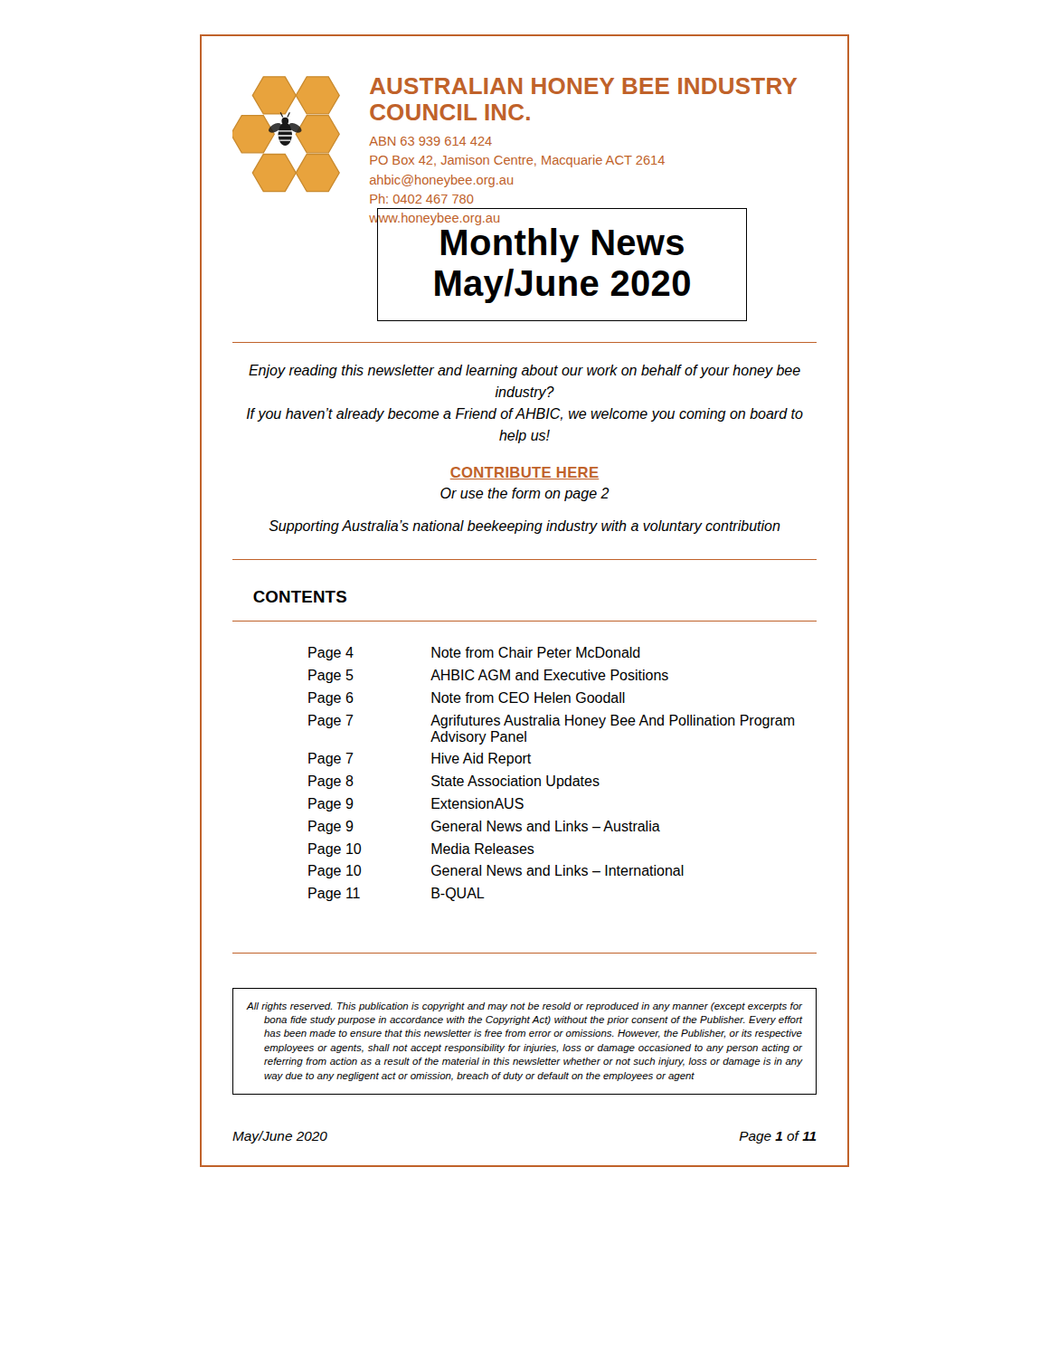AUSTRALIAN HONEY BEE INDUSTRY COUNCIL INC.
ABN 63 939 614 424
PO Box 42, Jamison Centre, Macquarie ACT 2614
ahbic@honeybee.org.au
Ph: 0402 467 780
www.honeybee.org.au
Monthly News
May/June 2020
Enjoy reading this newsletter and learning about our work on behalf of your honey bee industry?
If you haven’t already become a Friend of AHBIC, we welcome you coming on board to help us!
CONTRIBUTE HERE
Or use the form on page 2
Supporting Australia’s national beekeeping industry with a voluntary contribution
CONTENTS
| Page 4 | Note from Chair Peter McDonald |
| Page 5 | AHBIC AGM and Executive Positions |
| Page 6 | Note from CEO Helen Goodall |
| Page 7 | Agrifutures Australia Honey Bee And Pollination Program Advisory Panel |
| Page 7 | Hive Aid Report |
| Page 8 | State Association Updates |
| Page 9 | ExtensionAUS |
| Page 9 | General News and Links – Australia |
| Page 10 | Media Releases |
| Page 10 | General News and Links – International |
| Page 11 | B-QUAL |
All rights reserved. This publication is copyright and may not be resold or reproduced in any manner (except excerpts for bona fide study purpose in accordance with the Copyright Act) without the prior consent of the Publisher. Every effort has been made to ensure that this newsletter is free from error or omissions. However, the Publisher, or its respective employees or agents, shall not accept responsibility for injuries, loss or damage occasioned to any person acting or referring from action as a result of the material in this newsletter whether or not such injury, loss or damage is in any way due to any negligent act or omission, breach of duty or default on the employees or agent
May/June 2020
Page 1 of 11